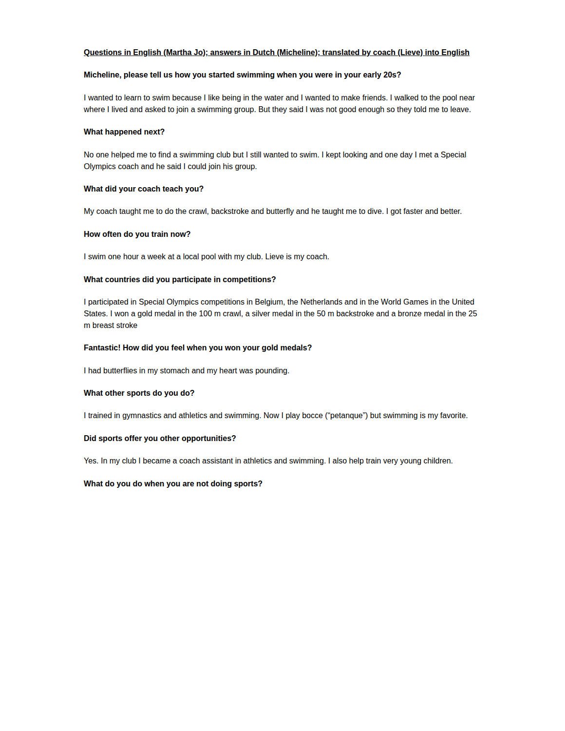Questions in English (Martha Jo); answers in Dutch (Micheline); translated by coach (Lieve) into English
Micheline, please tell us how you started swimming when you were in your early 20s?
I wanted to learn to swim because I like being in the water and I wanted to make friends. I walked to the pool near where I lived and asked to join a swimming group. But they said I was not good enough so they told me to leave.
What happened next?
No one helped me to find a swimming club but I still wanted to swim. I kept looking and one day I met a Special Olympics coach and he said I could join his group.
What did your coach teach you?
My coach taught me to do the crawl, backstroke and butterfly and he taught me to dive. I got faster and better.
How often do you train now?
I swim one hour a week at a local pool with my club. Lieve is my coach.
What countries did you participate in competitions?
I participated in Special Olympics competitions in Belgium, the Netherlands and in the World Games in the United States. I won a gold medal in the 100 m crawl, a silver medal in the 50 m backstroke and a bronze medal in the 25 m breast stroke
Fantastic! How did you feel when you won your gold medals?
I had butterflies in my stomach and my heart was pounding.
What other sports do you do?
I trained in gymnastics and athletics and swimming. Now I play bocce (“petanque”) but swimming is my favorite.
Did sports offer you other opportunities?
Yes. In my club I became a coach assistant in athletics and swimming. I also help train very young children.
What do you do when you are not doing sports?